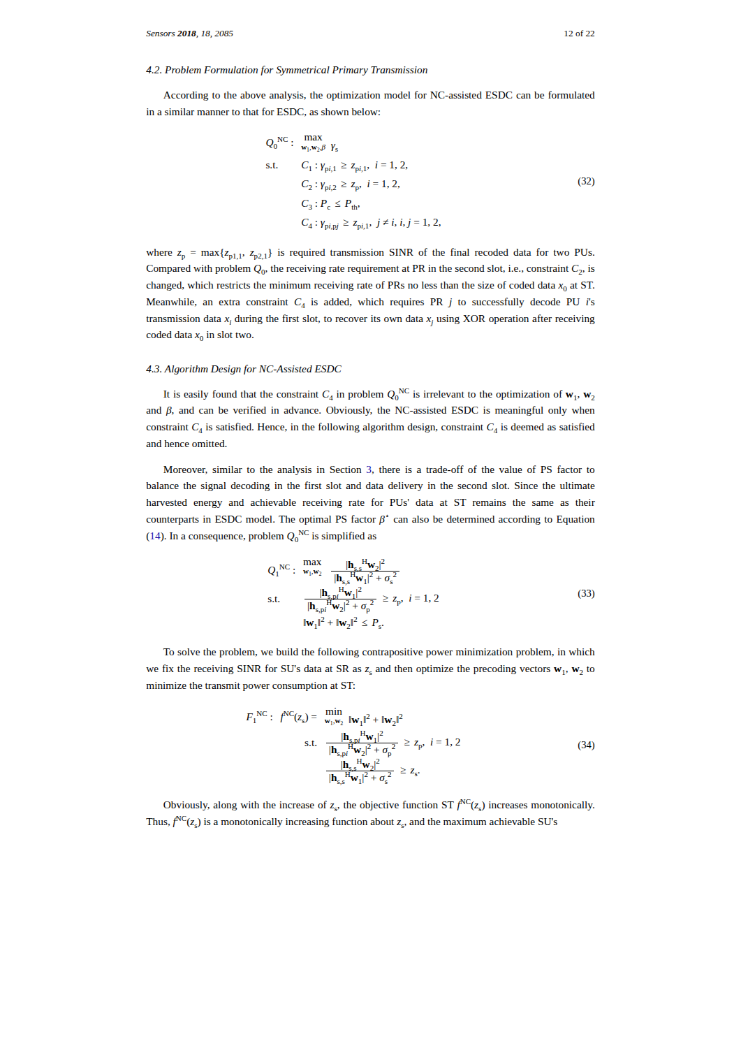Sensors 2018, 18, 2085
12 of 22
4.2. Problem Formulation for Symmetrical Primary Transmission
According to the above analysis, the optimization model for NC-assisted ESDC can be formulated in a similar manner to that for ESDC, as shown below:
| Q 0 NC : | max w 1 , w 2 , β γ s |
| s.t. | C 1 : γ p i ,1 ≥ z p i ,1 , i = 1, 2, |
| | C 2 : γ p i ,2 ≥ z p , i = 1, 2, |
| | C 3 : P c ≤ P th , |
| | C 4 : γ p i ,p j ≥ z p i ,1 , j ≠ i , i , j = 1, 2, |
(32)
where zp = max{zp1,1, zp2,1} is required transmission SINR of the final recoded data for two PUs. Compared with problem Q0, the receiving rate requirement at PR in the second slot, i.e., constraint C2, is changed, which restricts the minimum receiving rate of PRs no less than the size of coded data x0 at ST. Meanwhile, an extra constraint C4 is added, which requires PR j to successfully decode PU i's transmission data xi during the first slot, to recover its own data xj using XOR operation after receiving coded data x0 in slot two.
4.3. Algorithm Design for NC-Assisted ESDC
It is easily found that the constraint C4 in problem Q0NC is irrelevant to the optimization of w1, w2 and β, and can be verified in advance. Obviously, the NC-assisted ESDC is meaningful only when constraint C4 is satisfied. Hence, in the following algorithm design, constraint C4 is deemed as satisfied and hence omitted.
Moreover, similar to the analysis in Section 3, there is a trade-off of the value of PS factor to balance the signal decoding in the first slot and data delivery in the second slot. Since the ultimate harvested energy and achievable receiving rate for PUs' data at ST remains the same as their counterparts in ESDC model. The optimal PS factor β⋆ can also be determined according to Equation (14). In a consequence, problem Q0NC is simplified as
| Q 1 NC : | max w 1 , w 2 / h s,s H w 2 / 2 / h s,s H w 1 / 2 + σ s 2 |
| s.t. | / h s,p i H w 1 / 2 / h s,p i H w 2 / 2 + σ p 2 ≥ z p , i = 1, 2 |
| | ‖ w 1 ‖ 2 + ‖ w 2 ‖ 2 ≤ P s . |
(33)
To solve the problem, we build the following contrapositive power minimization problem, in which we fix the receiving SINR for SU's data at SR as zs and then optimize the precoding vectors w1, w2 to minimize the transmit power consumption at ST:
| F 1 NC : | f NC ( z s ) = | min w 1 , w 2 ‖ w 1 ‖ 2 + ‖ w 2 ‖ 2 |
| | s.t. | / h s,p i H w 1 / 2 / h s,p i H w 2 / 2 + σ p 2 ≥ z p , i = 1, 2 |
| | | / h s,s H w 2 / 2 / h s,s H w 1 / 2 + σ s 2 ≥ z s . |
(34)
Obviously, along with the increase of zs, the objective function ST fNC(zs) increases monotonically. Thus, fNC(zs) is a monotonically increasing function about zs, and the maximum achievable SU's